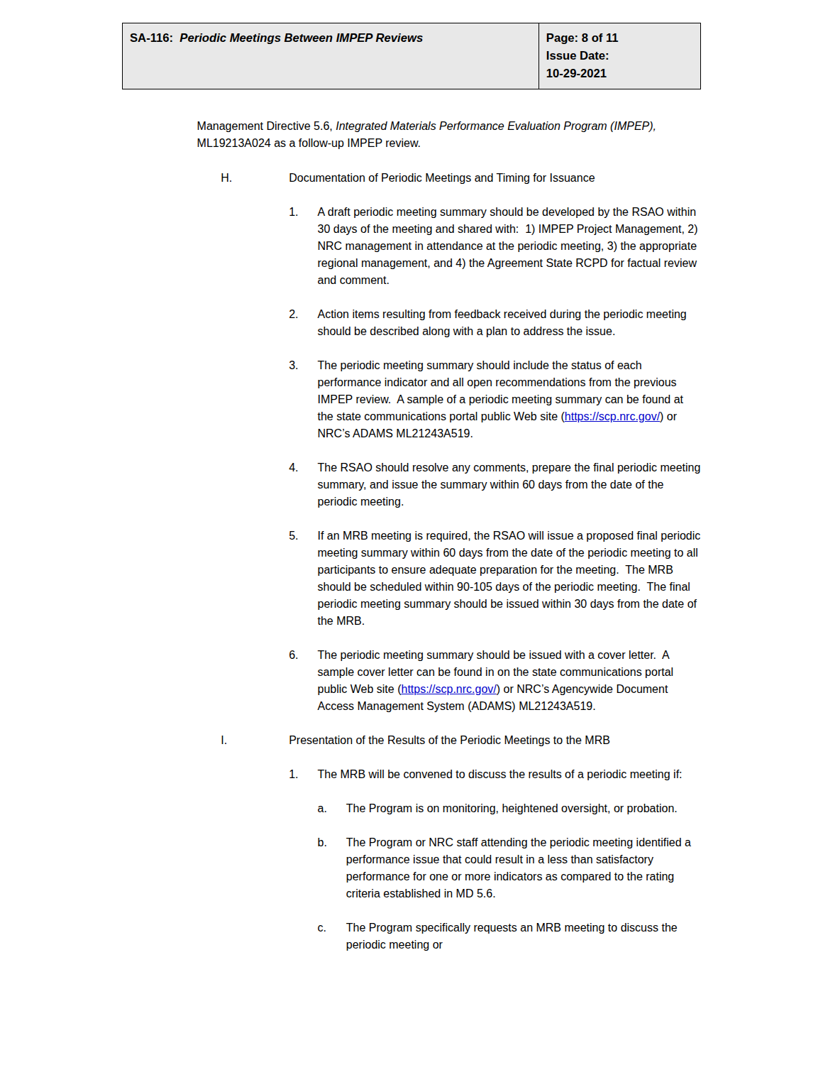| SA-116: Periodic Meetings Between IMPEP Reviews | Page: 8 of 11 Issue Date: 10-29-2021 |
Management Directive 5.6, Integrated Materials Performance Evaluation Program (IMPEP), ML19213A024 as a follow-up IMPEP review.
H. Documentation of Periodic Meetings and Timing for Issuance
1. A draft periodic meeting summary should be developed by the RSAO within 30 days of the meeting and shared with: 1) IMPEP Project Management, 2) NRC management in attendance at the periodic meeting, 3) the appropriate regional management, and 4) the Agreement State RCPD for factual review and comment.
2. Action items resulting from feedback received during the periodic meeting should be described along with a plan to address the issue.
3. The periodic meeting summary should include the status of each performance indicator and all open recommendations from the previous IMPEP review. A sample of a periodic meeting summary can be found at the state communications portal public Web site (https://scp.nrc.gov/) or NRC’s ADAMS ML21243A519.
4. The RSAO should resolve any comments, prepare the final periodic meeting summary, and issue the summary within 60 days from the date of the periodic meeting.
5. If an MRB meeting is required, the RSAO will issue a proposed final periodic meeting summary within 60 days from the date of the periodic meeting to all participants to ensure adequate preparation for the meeting. The MRB should be scheduled within 90-105 days of the periodic meeting. The final periodic meeting summary should be issued within 30 days from the date of the MRB.
6. The periodic meeting summary should be issued with a cover letter. A sample cover letter can be found in on the state communications portal public Web site (https://scp.nrc.gov/) or NRC’s Agencywide Document Access Management System (ADAMS) ML21243A519.
I. Presentation of the Results of the Periodic Meetings to the MRB
1. The MRB will be convened to discuss the results of a periodic meeting if:
a. The Program is on monitoring, heightened oversight, or probation.
b. The Program or NRC staff attending the periodic meeting identified a performance issue that could result in a less than satisfactory performance for one or more indicators as compared to the rating criteria established in MD 5.6.
c. The Program specifically requests an MRB meeting to discuss the periodic meeting or